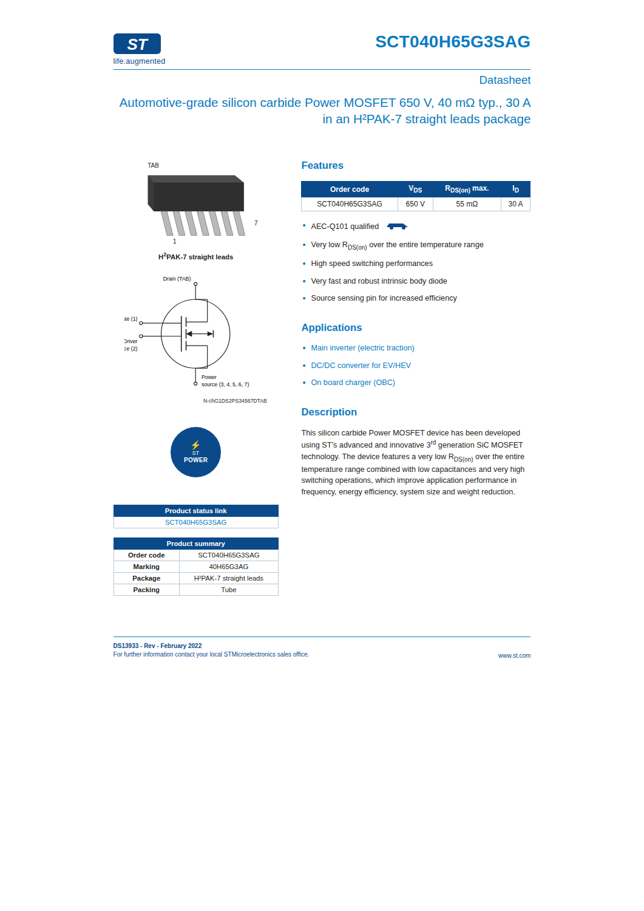ST
life.augmented
SCT040H65G3SAG
Datasheet
Automotive-grade silicon carbide Power MOSFET 650 V, 40 mΩ typ., 30 A
in an H²PAK-7 straight leads package
TAB 7 1
H2PAK-7 straight leads
Drain (TAB) Power source (3, 4, 5, 6, 7) Gate (1) Driver source (2)
N-chG1DS2PS34567DTAB
⚡ ST POWER
| Product status link |
| --- |
| SCT040H65G3SAG |
| Product summary |
| --- |
| Order code | SCT040H65G3SAG |
| Marking | 40H65G3AG |
| Package | H²PAK-7 straight leads |
| Packing | Tube |
Features
| Order code | V DS | R DS(on) max. | I D |
| --- | --- | --- | --- |
| SCT040H65G3SAG | 650 V | 55 mΩ | 30 A |
AEC-Q101 qualified
Very low RDS(on) over the entire temperature range
High speed switching performances
Very fast and robust intrinsic body diode
Source sensing pin for increased efficiency
Applications
Main inverter (electric traction)
DC/DC converter for EV/HEV
On board charger (OBC)
Description
This silicon carbide Power MOSFET device has been developed using ST’s advanced and innovative 3rd generation SiC MOSFET technology. The device features a very low RDS(on) over the entire temperature range combined with low capacitances and very high switching operations, which improve application performance in frequency, energy efficiency, system size and weight reduction.
DS13933 - Rev - February 2022
For further information contact your local STMicroelectronics sales office.
www.st.com